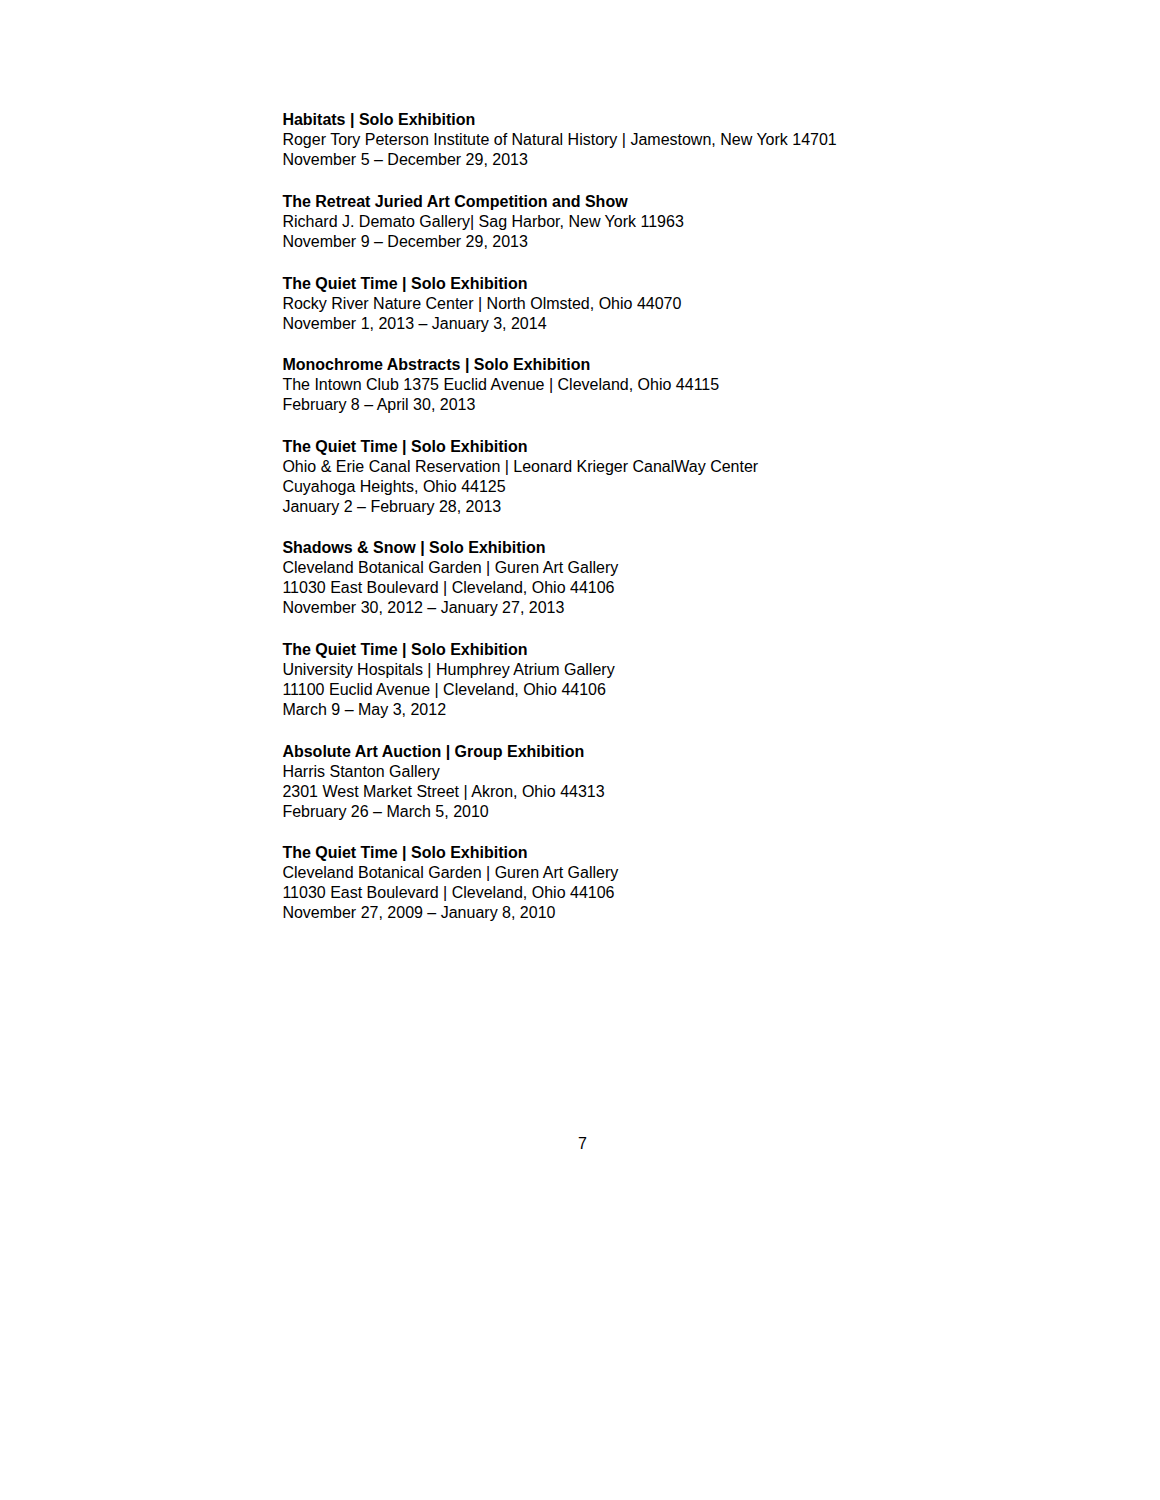Habitats | Solo Exhibition
Roger Tory Peterson Institute of Natural History | Jamestown, New York 14701
November 5 – December 29, 2013
The Retreat Juried Art Competition and Show
Richard J. Demato Gallery| Sag Harbor, New York 11963
November 9 – December 29, 2013
The Quiet Time | Solo Exhibition
Rocky River Nature Center | North Olmsted, Ohio 44070
November 1, 2013 – January 3, 2014
Monochrome Abstracts | Solo Exhibition
The Intown Club 1375 Euclid Avenue | Cleveland, Ohio 44115
February 8 – April 30, 2013
The Quiet Time | Solo Exhibition
Ohio & Erie Canal Reservation | Leonard Krieger CanalWay Center
Cuyahoga Heights, Ohio 44125
January 2 – February 28, 2013
Shadows & Snow | Solo Exhibition
Cleveland Botanical Garden | Guren Art Gallery
11030 East Boulevard | Cleveland, Ohio 44106
November 30, 2012 – January 27, 2013
The Quiet Time | Solo Exhibition
University Hospitals | Humphrey Atrium Gallery
11100 Euclid Avenue | Cleveland, Ohio 44106
March 9 – May 3, 2012
Absolute Art Auction | Group Exhibition
Harris Stanton Gallery
2301 West Market Street | Akron, Ohio 44313
February 26 – March 5, 2010
The Quiet Time | Solo Exhibition
Cleveland Botanical Garden | Guren Art Gallery
11030 East Boulevard | Cleveland, Ohio 44106
November 27, 2009 – January 8, 2010
7